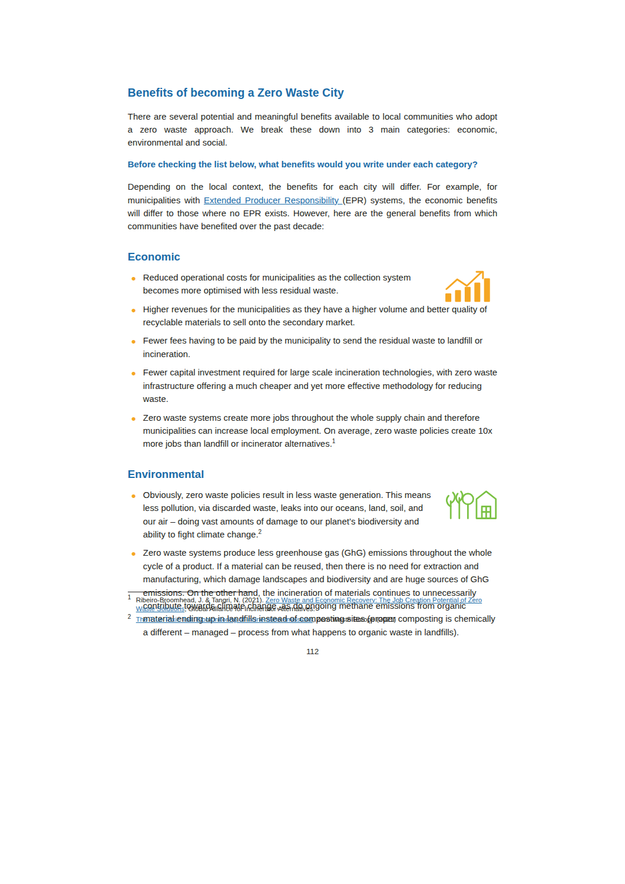Benefits of becoming a Zero Waste City
There are several potential and meaningful benefits available to local communities who adopt a zero waste approach. We break these down into 3 main categories: economic, environmental and social.
Before checking the list below, what benefits would you write under each category?
Depending on the local context, the benefits for each city will differ. For example, for municipalities with Extended Producer Responsibility (EPR) systems, the economic benefits will differ to those where no EPR exists. However, here are the general benefits from which communities have benefited over the past decade:
Economic
Reduced operational costs for municipalities as the collection system becomes more optimised with less residual waste.
Higher revenues for the municipalities as they have a higher volume and better quality of recyclable materials to sell onto the secondary market.
Fewer fees having to be paid by the municipality to send the residual waste to landfill or incineration.
Fewer capital investment required for large scale incineration technologies, with zero waste infrastructure offering a much cheaper and yet more effective methodology for reducing waste.
Zero waste systems create more jobs throughout the whole supply chain and therefore municipalities can increase local employment. On average, zero waste policies create 10x more jobs than landfill or incinerator alternatives.1
Environmental
Obviously, zero waste policies result in less waste generation. This means less pollution, via discarded waste, leaks into our oceans, land, soil, and our air – doing vast amounts of damage to our planet’s biodiversity and ability to fight climate change.2
Zero waste systems produce less greenhouse gas (GhG) emissions throughout the whole cycle of a product. If a material can be reused, then there is no need for extraction and manufacturing, which damage landscapes and biodiversity and are huge sources of GhG emissions. On the other hand, the incineration of materials continues to unnecessarily contribute towards climate change, as do ongoing methane emissions from organic material ending up in landfills instead of composting sites (proper composting is chemically a different – managed – process from what happens to organic waste in landfills).
1
Ribeiro-Broomhead, J. & Tangri, N. (2021). Zero Waste and Economic Recovery: The Job Creation Potential of Zero Waste Solutions, Global Alliance for Incinerator Alternatives.
2
The True Toxic Toll: Biomonitoring of incineration emissions, Zero Waste Europe (2021)
112